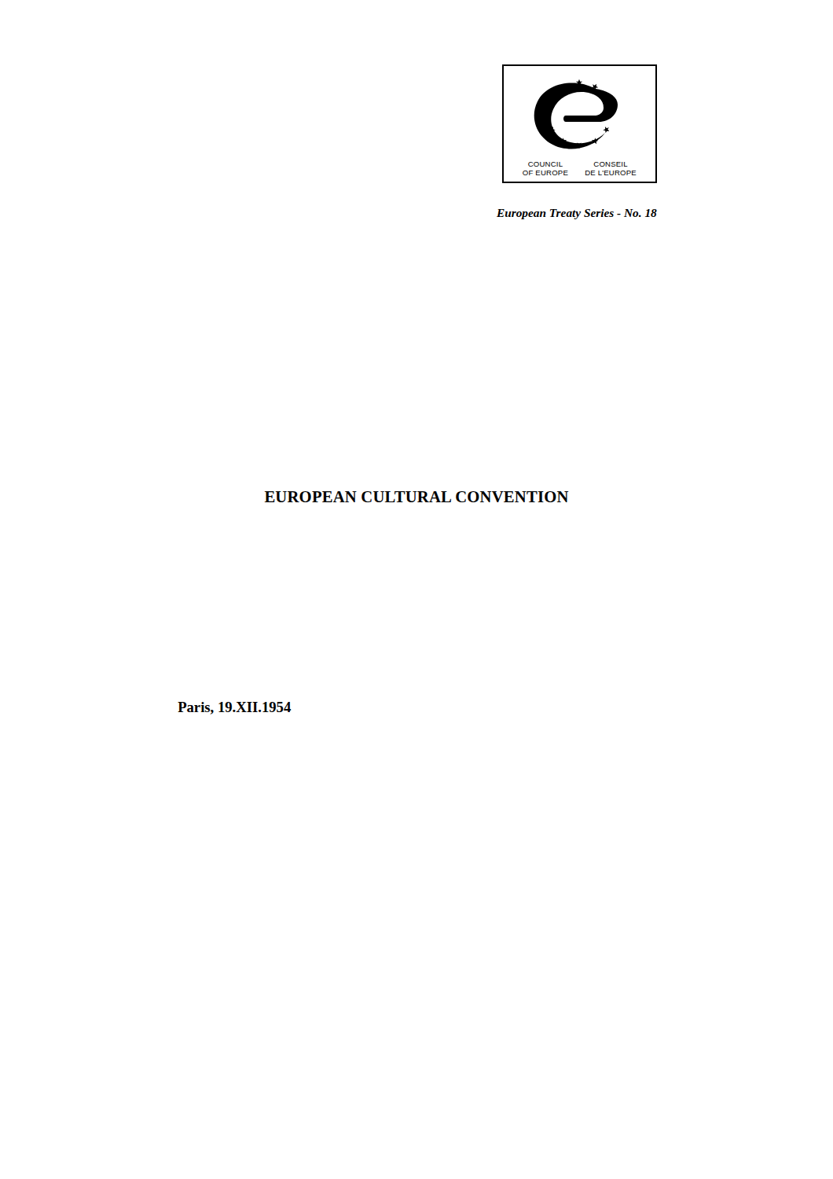COUNCIL OF EUROPE
CONSEIL DE L'EUROPE
European Treaty Series - No. 18
EUROPEAN CULTURAL CONVENTION
Paris, 19.XII.1954